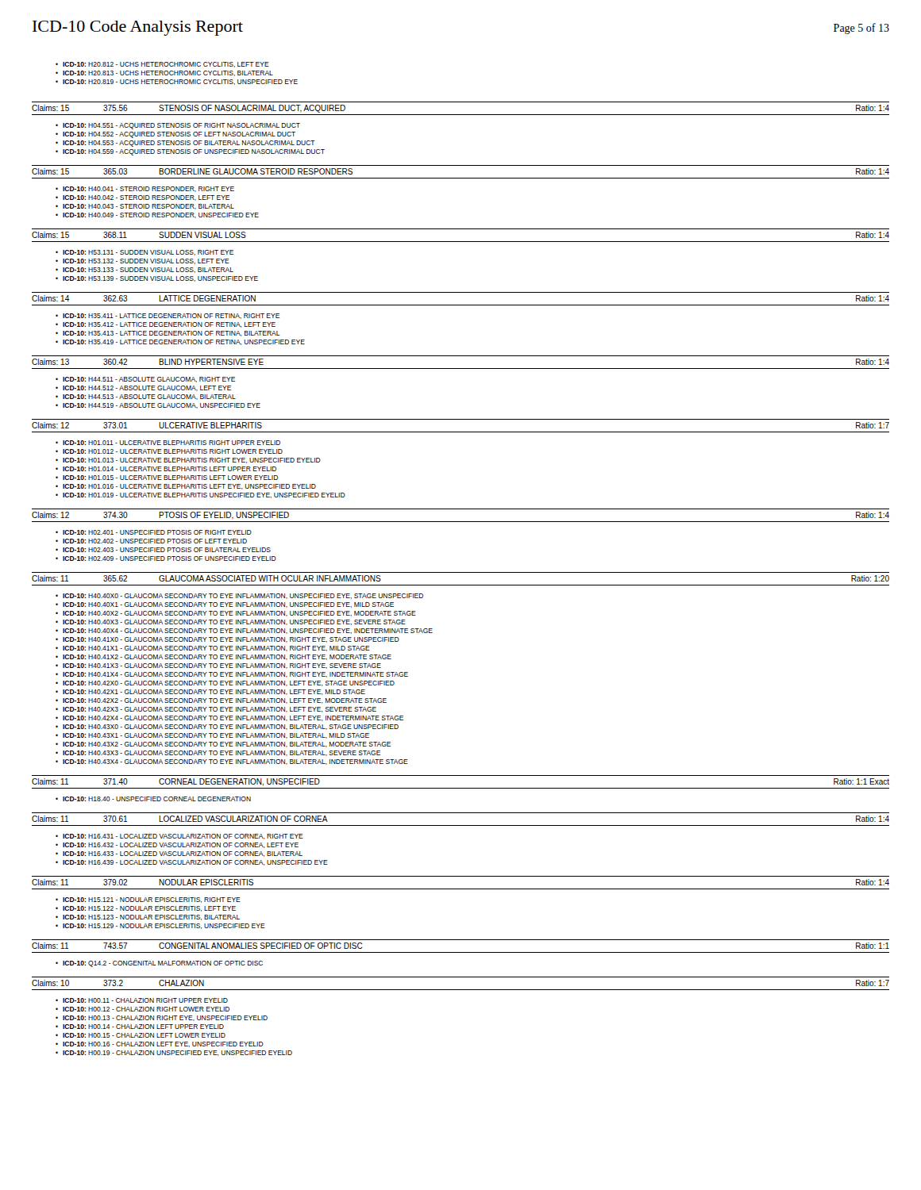ICD-10 Code Analysis Report
Page 5 of 13
ICD-10: H20.812 - UCHS HETEROCHROMIC CYCLITIS, LEFT EYE
ICD-10: H20.813 - UCHS HETEROCHROMIC CYCLITIS, BILATERAL
ICD-10: H20.819 - UCHS HETEROCHROMIC CYCLITIS, UNSPECIFIED EYE
Claims: 15 375.56 STENOSIS OF NASOLACRIMAL DUCT, ACQUIRED Ratio: 1:4
ICD-10: H04.551 - ACQUIRED STENOSIS OF RIGHT NASOLACRIMAL DUCT
ICD-10: H04.552 - ACQUIRED STENOSIS OF LEFT NASOLACRIMAL DUCT
ICD-10: H04.553 - ACQUIRED STENOSIS OF BILATERAL NASOLACRIMAL DUCT
ICD-10: H04.559 - ACQUIRED STENOSIS OF UNSPECIFIED NASOLACRIMAL DUCT
Claims: 15 365.03 BORDERLINE GLAUCOMA STEROID RESPONDERS Ratio: 1:4
ICD-10: H40.041 - STEROID RESPONDER, RIGHT EYE
ICD-10: H40.042 - STEROID RESPONDER, LEFT EYE
ICD-10: H40.043 - STEROID RESPONDER, BILATERAL
ICD-10: H40.049 - STEROID RESPONDER, UNSPECIFIED EYE
Claims: 15 368.11 SUDDEN VISUAL LOSS Ratio: 1:4
ICD-10: H53.131 - SUDDEN VISUAL LOSS, RIGHT EYE
ICD-10: H53.132 - SUDDEN VISUAL LOSS, LEFT EYE
ICD-10: H53.133 - SUDDEN VISUAL LOSS, BILATERAL
ICD-10: H53.139 - SUDDEN VISUAL LOSS, UNSPECIFIED EYE
Claims: 14 362.63 LATTICE DEGENERATION Ratio: 1:4
ICD-10: H35.411 - LATTICE DEGENERATION OF RETINA, RIGHT EYE
ICD-10: H35.412 - LATTICE DEGENERATION OF RETINA, LEFT EYE
ICD-10: H35.413 - LATTICE DEGENERATION OF RETINA, BILATERAL
ICD-10: H35.419 - LATTICE DEGENERATION OF RETINA, UNSPECIFIED EYE
Claims: 13 360.42 BLIND HYPERTENSIVE EYE Ratio: 1:4
ICD-10: H44.511 - ABSOLUTE GLAUCOMA, RIGHT EYE
ICD-10: H44.512 - ABSOLUTE GLAUCOMA, LEFT EYE
ICD-10: H44.513 - ABSOLUTE GLAUCOMA, BILATERAL
ICD-10: H44.519 - ABSOLUTE GLAUCOMA, UNSPECIFIED EYE
Claims: 12 373.01 ULCERATIVE BLEPHARITIS Ratio: 1:7
ICD-10: H01.011 - ULCERATIVE BLEPHARITIS RIGHT UPPER EYELID
ICD-10: H01.012 - ULCERATIVE BLEPHARITIS RIGHT LOWER EYELID
ICD-10: H01.013 - ULCERATIVE BLEPHARITIS RIGHT EYE, UNSPECIFIED EYELID
ICD-10: H01.014 - ULCERATIVE BLEPHARITIS LEFT UPPER EYELID
ICD-10: H01.015 - ULCERATIVE BLEPHARITIS LEFT LOWER EYELID
ICD-10: H01.016 - ULCERATIVE BLEPHARITIS LEFT EYE, UNSPECIFIED EYELID
ICD-10: H01.019 - ULCERATIVE BLEPHARITIS UNSPECIFIED EYE, UNSPECIFIED EYELID
Claims: 12 374.30 PTOSIS OF EYELID, UNSPECIFIED Ratio: 1:4
ICD-10: H02.401 - UNSPECIFIED PTOSIS OF RIGHT EYELID
ICD-10: H02.402 - UNSPECIFIED PTOSIS OF LEFT EYELID
ICD-10: H02.403 - UNSPECIFIED PTOSIS OF BILATERAL EYELIDS
ICD-10: H02.409 - UNSPECIFIED PTOSIS OF UNSPECIFIED EYELID
Claims: 11 365.62 GLAUCOMA ASSOCIATED WITH OCULAR INFLAMMATIONS Ratio: 1:20
ICD-10: H40.40X0 - GLAUCOMA SECONDARY TO EYE INFLAMMATION, UNSPECIFIED EYE, STAGE UNSPECIFIED
ICD-10: H40.40X1 - GLAUCOMA SECONDARY TO EYE INFLAMMATION, UNSPECIFIED EYE, MILD STAGE
ICD-10: H40.40X2 - GLAUCOMA SECONDARY TO EYE INFLAMMATION, UNSPECIFIED EYE, MODERATE STAGE
ICD-10: H40.40X3 - GLAUCOMA SECONDARY TO EYE INFLAMMATION, UNSPECIFIED EYE, SEVERE STAGE
ICD-10: H40.40X4 - GLAUCOMA SECONDARY TO EYE INFLAMMATION, UNSPECIFIED EYE, INDETERMINATE STAGE
ICD-10: H40.41X0 - GLAUCOMA SECONDARY TO EYE INFLAMMATION, RIGHT EYE, STAGE UNSPECIFIED
ICD-10: H40.41X1 - GLAUCOMA SECONDARY TO EYE INFLAMMATION, RIGHT EYE, MILD STAGE
ICD-10: H40.41X2 - GLAUCOMA SECONDARY TO EYE INFLAMMATION, RIGHT EYE, MODERATE STAGE
ICD-10: H40.41X3 - GLAUCOMA SECONDARY TO EYE INFLAMMATION, RIGHT EYE, SEVERE STAGE
ICD-10: H40.41X4 - GLAUCOMA SECONDARY TO EYE INFLAMMATION, RIGHT EYE, INDETERMINATE STAGE
ICD-10: H40.42X0 - GLAUCOMA SECONDARY TO EYE INFLAMMATION, LEFT EYE, STAGE UNSPECIFIED
ICD-10: H40.42X1 - GLAUCOMA SECONDARY TO EYE INFLAMMATION, LEFT EYE, MILD STAGE
ICD-10: H40.42X2 - GLAUCOMA SECONDARY TO EYE INFLAMMATION, LEFT EYE, MODERATE STAGE
ICD-10: H40.42X3 - GLAUCOMA SECONDARY TO EYE INFLAMMATION, LEFT EYE, SEVERE STAGE
ICD-10: H40.42X4 - GLAUCOMA SECONDARY TO EYE INFLAMMATION, LEFT EYE, INDETERMINATE STAGE
ICD-10: H40.43X0 - GLAUCOMA SECONDARY TO EYE INFLAMMATION, BILATERAL, STAGE UNSPECIFIED
ICD-10: H40.43X1 - GLAUCOMA SECONDARY TO EYE INFLAMMATION, BILATERAL, MILD STAGE
ICD-10: H40.43X2 - GLAUCOMA SECONDARY TO EYE INFLAMMATION, BILATERAL, MODERATE STAGE
ICD-10: H40.43X3 - GLAUCOMA SECONDARY TO EYE INFLAMMATION, BILATERAL, SEVERE STAGE
ICD-10: H40.43X4 - GLAUCOMA SECONDARY TO EYE INFLAMMATION, BILATERAL, INDETERMINATE STAGE
Claims: 11 371.40 CORNEAL DEGENERATION, UNSPECIFIED Ratio: 1:1 Exact
ICD-10: H18.40 - UNSPECIFIED CORNEAL DEGENERATION
Claims: 11 370.61 LOCALIZED VASCULARIZATION OF CORNEA Ratio: 1:4
ICD-10: H16.431 - LOCALIZED VASCULARIZATION OF CORNEA, RIGHT EYE
ICD-10: H16.432 - LOCALIZED VASCULARIZATION OF CORNEA, LEFT EYE
ICD-10: H16.433 - LOCALIZED VASCULARIZATION OF CORNEA, BILATERAL
ICD-10: H16.439 - LOCALIZED VASCULARIZATION OF CORNEA, UNSPECIFIED EYE
Claims: 11 379.02 NODULAR EPISCLERITIS Ratio: 1:4
ICD-10: H15.121 - NODULAR EPISCLERITIS, RIGHT EYE
ICD-10: H15.122 - NODULAR EPISCLERITIS, LEFT EYE
ICD-10: H15.123 - NODULAR EPISCLERITIS, BILATERAL
ICD-10: H15.129 - NODULAR EPISCLERITIS, UNSPECIFIED EYE
Claims: 11 743.57 CONGENITAL ANOMALIES SPECIFIED OF OPTIC DISC Ratio: 1:1
ICD-10: Q14.2 - CONGENITAL MALFORMATION OF OPTIC DISC
Claims: 10 373.2 CHALAZION Ratio: 1:7
ICD-10: H00.11 - CHALAZION RIGHT UPPER EYELID
ICD-10: H00.12 - CHALAZION RIGHT LOWER EYELID
ICD-10: H00.13 - CHALAZION RIGHT EYE, UNSPECIFIED EYELID
ICD-10: H00.14 - CHALAZION LEFT UPPER EYELID
ICD-10: H00.15 - CHALAZION LEFT LOWER EYELID
ICD-10: H00.16 - CHALAZION LEFT EYE, UNSPECIFIED EYELID
ICD-10: H00.19 - CHALAZION UNSPECIFIED EYE, UNSPECIFIED EYELID